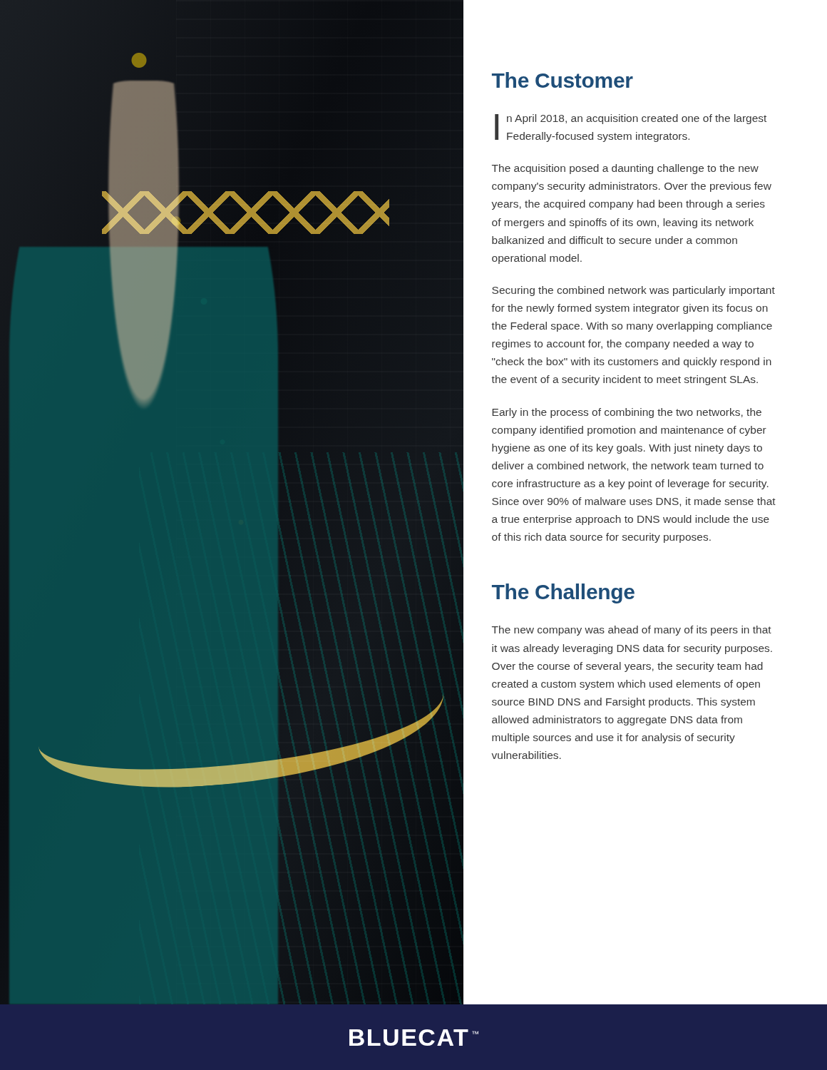The Customer
In April 2018, an acquisition created one of the largest Federally-focused system integrators.
The acquisition posed a daunting challenge to the new company's security administrators. Over the previous few years, the acquired company had been through a series of mergers and spinoffs of its own, leaving its network balkanized and difficult to secure under a common operational model.
Securing the combined network was particularly important for the newly formed system integrator given its focus on the Federal space. With so many overlapping compliance regimes to account for, the company needed a way to "check the box" with its customers and quickly respond in the event of a security incident to meet stringent SLAs.
Early in the process of combining the two networks, the company identified promotion and maintenance of cyber hygiene as one of its key goals. With just ninety days to deliver a combined network, the network team turned to core infrastructure as a key point of leverage for security. Since over 90% of malware uses DNS, it made sense that a true enterprise approach to DNS would include the use of this rich data source for security purposes.
The Challenge
The new company was ahead of many of its peers in that it was already leveraging DNS data for security purposes. Over the course of several years, the security team had created a custom system which used elements of open source BIND DNS and Farsight products. This system allowed administrators to aggregate DNS data from multiple sources and use it for analysis of security vulnerabilities.
BLUECAT™